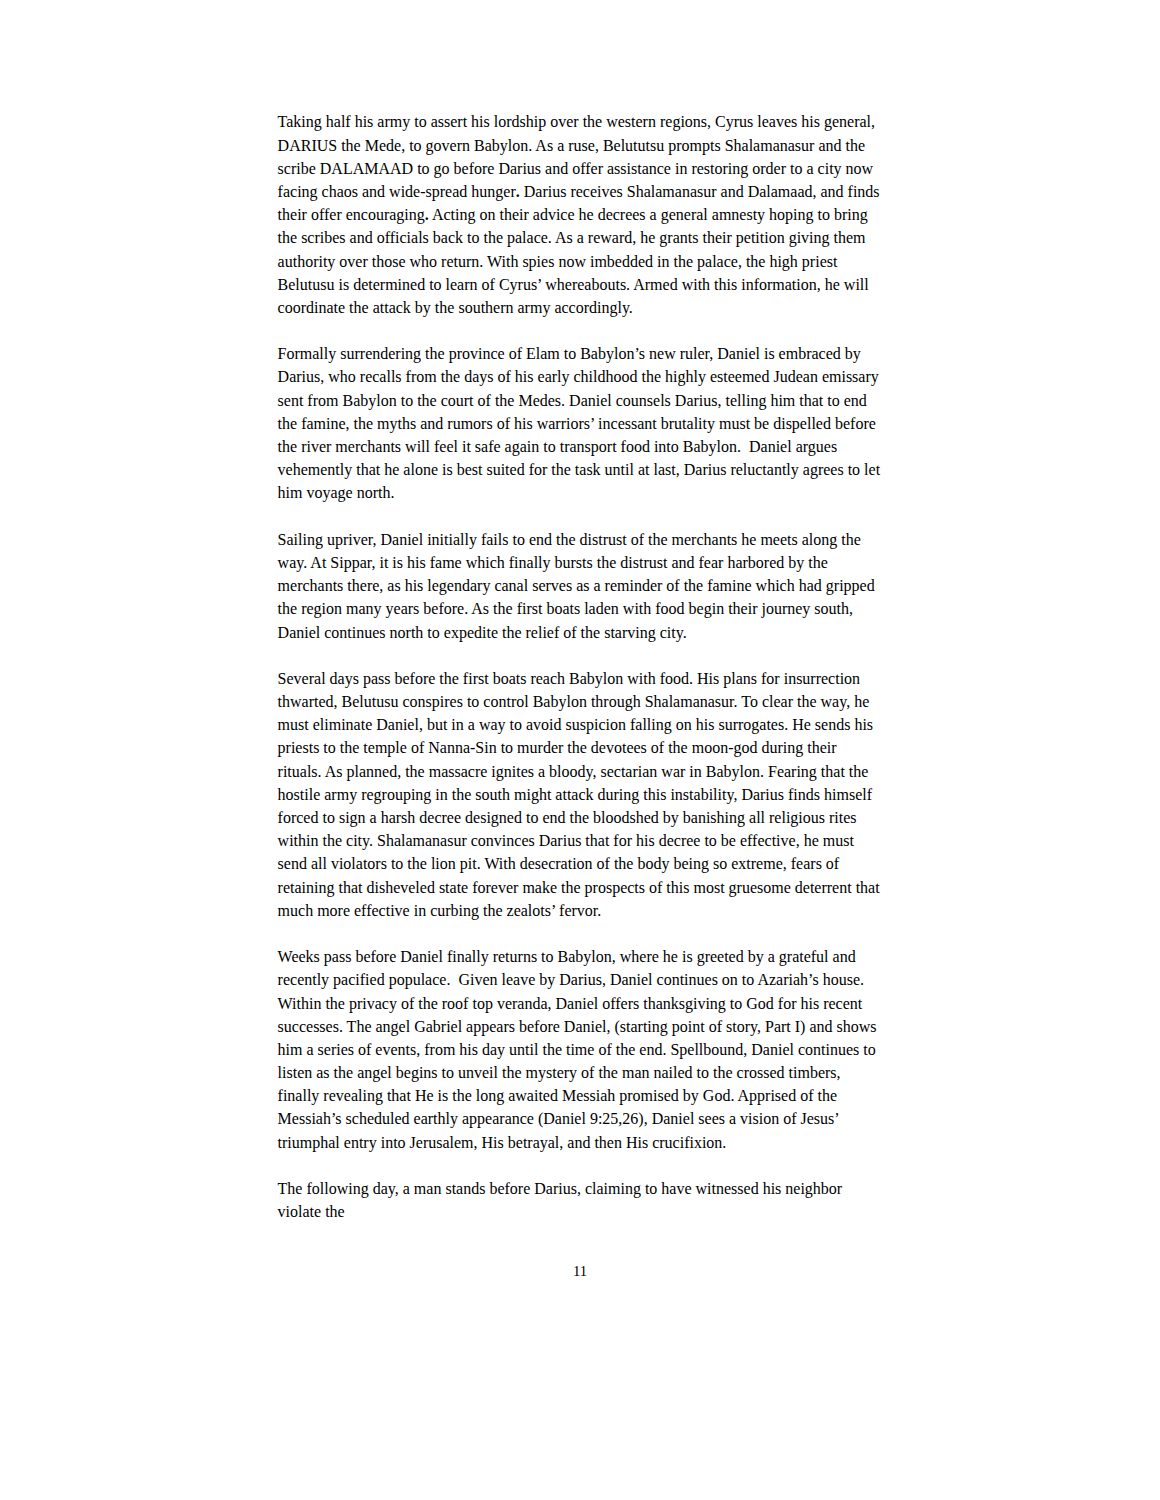Taking half his army to assert his lordship over the western regions, Cyrus leaves his general, DARIUS the Mede, to govern Babylon. As a ruse, Belututsu prompts Shalamanasur and the scribe DALAMAAD to go before Darius and offer assistance in restoring order to a city now facing chaos and wide-spread hunger. Darius receives Shalamanasur and Dalamaad, and finds their offer encouraging. Acting on their advice he decrees a general amnesty hoping to bring the scribes and officials back to the palace. As a reward, he grants their petition giving them authority over those who return. With spies now imbedded in the palace, the high priest Belutusu is determined to learn of Cyrus’ whereabouts. Armed with this information, he will coordinate the attack by the southern army accordingly.
Formally surrendering the province of Elam to Babylon’s new ruler, Daniel is embraced by Darius, who recalls from the days of his early childhood the highly esteemed Judean emissary sent from Babylon to the court of the Medes. Daniel counsels Darius, telling him that to end the famine, the myths and rumors of his warriors’ incessant brutality must be dispelled before the river merchants will feel it safe again to transport food into Babylon. Daniel argues vehemently that he alone is best suited for the task until at last, Darius reluctantly agrees to let him voyage north.
Sailing upriver, Daniel initially fails to end the distrust of the merchants he meets along the way. At Sippar, it is his fame which finally bursts the distrust and fear harbored by the merchants there, as his legendary canal serves as a reminder of the famine which had gripped the region many years before. As the first boats laden with food begin their journey south, Daniel continues north to expedite the relief of the starving city.
Several days pass before the first boats reach Babylon with food. His plans for insurrection thwarted, Belutusu conspires to control Babylon through Shalamanasur. To clear the way, he must eliminate Daniel, but in a way to avoid suspicion falling on his surrogates. He sends his priests to the temple of Nanna-Sin to murder the devotees of the moon-god during their rituals. As planned, the massacre ignites a bloody, sectarian war in Babylon. Fearing that the hostile army regrouping in the south might attack during this instability, Darius finds himself forced to sign a harsh decree designed to end the bloodshed by banishing all religious rites within the city. Shalamanasur convinces Darius that for his decree to be effective, he must send all violators to the lion pit. With desecration of the body being so extreme, fears of retaining that disheveled state forever make the prospects of this most gruesome deterrent that much more effective in curbing the zealots’ fervor.
Weeks pass before Daniel finally returns to Babylon, where he is greeted by a grateful and recently pacified populace. Given leave by Darius, Daniel continues on to Azariah’s house. Within the privacy of the roof top veranda, Daniel offers thanksgiving to God for his recent successes. The angel Gabriel appears before Daniel, (starting point of story, Part I) and shows him a series of events, from his day until the time of the end. Spellbound, Daniel continues to listen as the angel begins to unveil the mystery of the man nailed to the crossed timbers, finally revealing that He is the long awaited Messiah promised by God. Apprised of the Messiah’s scheduled earthly appearance (Daniel 9:25,26), Daniel sees a vision of Jesus’ triumphal entry into Jerusalem, His betrayal, and then His crucifixion.
The following day, a man stands before Darius, claiming to have witnessed his neighbor violate the
11